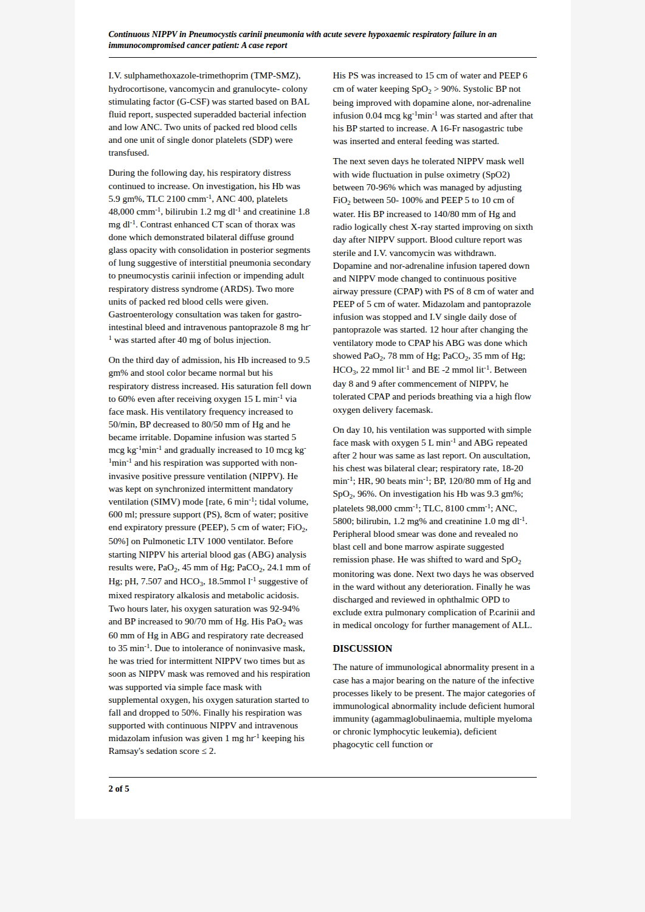Continuous NIPPV in Pneumocystis carinii pneumonia with acute severe hypoxaemic respiratory failure in an immunocompromised cancer patient: A case report
I.V. sulphamethoxazole-trimethoprim (TMP-SMZ), hydrocortisone, vancomycin and granulocyte- colony stimulating factor (G-CSF) was started based on BAL fluid report, suspected superadded bacterial infection and low ANC. Two units of packed red blood cells and one unit of single donor platelets (SDP) were transfused.
During the following day, his respiratory distress continued to increase. On investigation, his Hb was 5.9 gm%, TLC 2100 cmm-1, ANC 400, platelets 48,000 cmm-1, bilirubin 1.2 mg dl-1 and creatinine 1.8 mg dl-1. Contrast enhanced CT scan of thorax was done which demonstrated bilateral diffuse ground glass opacity with consolidation in posterior segments of lung suggestive of interstitial pneumonia secondary to pneumocystis carinii infection or impending adult respiratory distress syndrome (ARDS). Two more units of packed red blood cells were given. Gastroenterology consultation was taken for gastro-intestinal bleed and intravenous pantoprazole 8 mg hr-1 was started after 40 mg of bolus injection.
On the third day of admission, his Hb increased to 9.5 gm% and stool color became normal but his respiratory distress increased. His saturation fell down to 60% even after receiving oxygen 15 L min-1 via face mask. His ventilatory frequency increased to 50/min, BP decreased to 80/50 mm of Hg and he became irritable. Dopamine infusion was started 5 mcg kg-1min-1 and gradually increased to 10 mcg kg-1min-1 and his respiration was supported with non-invasive positive pressure ventilation (NIPPV). He was kept on synchronized intermittent mandatory ventilation (SIMV) mode [rate, 6 min-1; tidal volume, 600 ml; pressure support (PS), 8cm of water; positive end expiratory pressure (PEEP), 5 cm of water; FiO2, 50%] on Pulmonetic LTV 1000 ventilator. Before starting NIPPV his arterial blood gas (ABG) analysis results were, PaO2, 45 mm of Hg; PaCO2, 24.1 mm of Hg; pH, 7.507 and HCO3, 18.5mmol l-1 suggestive of mixed respiratory alkalosis and metabolic acidosis. Two hours later, his oxygen saturation was 92-94% and BP increased to 90/70 mm of Hg. His PaO2 was 60 mm of Hg in ABG and respiratory rate decreased to 35 min-1. Due to intolerance of noninvasive mask, he was tried for intermittent NIPPV two times but as soon as NIPPV mask was removed and his respiration was supported via simple face mask with supplemental oxygen, his oxygen saturation started to fall and dropped to 50%. Finally his respiration was supported with continuous NIPPV and intravenous midazolam infusion was given 1 mg hr-1 keeping his Ramsay's sedation score ≤ 2.
His PS was increased to 15 cm of water and PEEP 6 cm of water keeping SpO2 > 90%. Systolic BP not being improved with dopamine alone, nor-adrenaline infusion 0.04 mcg kg-1min-1 was started and after that his BP started to increase. A 16-Fr nasogastric tube was inserted and enteral feeding was started.
The next seven days he tolerated NIPPV mask well with wide fluctuation in pulse oximetry (SpO2) between 70-96% which was managed by adjusting FiO2 between 50- 100% and PEEP 5 to 10 cm of water. His BP increased to 140/80 mm of Hg and radio logically chest X-ray started improving on sixth day after NIPPV support. Blood culture report was sterile and I.V. vancomycin was withdrawn. Dopamine and nor-adrenaline infusion tapered down and NIPPV mode changed to continuous positive airway pressure (CPAP) with PS of 8 cm of water and PEEP of 5 cm of water. Midazolam and pantoprazole infusion was stopped and I.V single daily dose of pantoprazole was started. 12 hour after changing the ventilatory mode to CPAP his ABG was done which showed PaO2, 78 mm of Hg; PaCO2, 35 mm of Hg; HCO3, 22 mmol lit-1 and BE -2 mmol lit-1. Between day 8 and 9 after commencement of NIPPV, he tolerated CPAP and periods breathing via a high flow oxygen delivery facemask.
On day 10, his ventilation was supported with simple face mask with oxygen 5 L min-1 and ABG repeated after 2 hour was same as last report. On auscultation, his chest was bilateral clear; respiratory rate, 18-20 min-1; HR, 90 beats min-1; BP, 120/80 mm of Hg and SpO2, 96%. On investigation his Hb was 9.3 gm%; platelets 98,000 cmm-1; TLC, 8100 cmm-1; ANC, 5800; bilirubin, 1.2 mg% and creatinine 1.0 mg dl-1. Peripheral blood smear was done and revealed no blast cell and bone marrow aspirate suggested remission phase. He was shifted to ward and SpO2 monitoring was done. Next two days he was observed in the ward without any deterioration. Finally he was discharged and reviewed in ophthalmic OPD to exclude extra pulmonary complication of P.carinii and in medical oncology for further management of ALL.
DISCUSSION
The nature of immunological abnormality present in a case has a major bearing on the nature of the infective processes likely to be present. The major categories of immunological abnormality include deficient humoral immunity (agammaglobulinaemia, multiple myeloma or chronic lymphocytic leukemia), deficient phagocytic cell function or
2 of 5